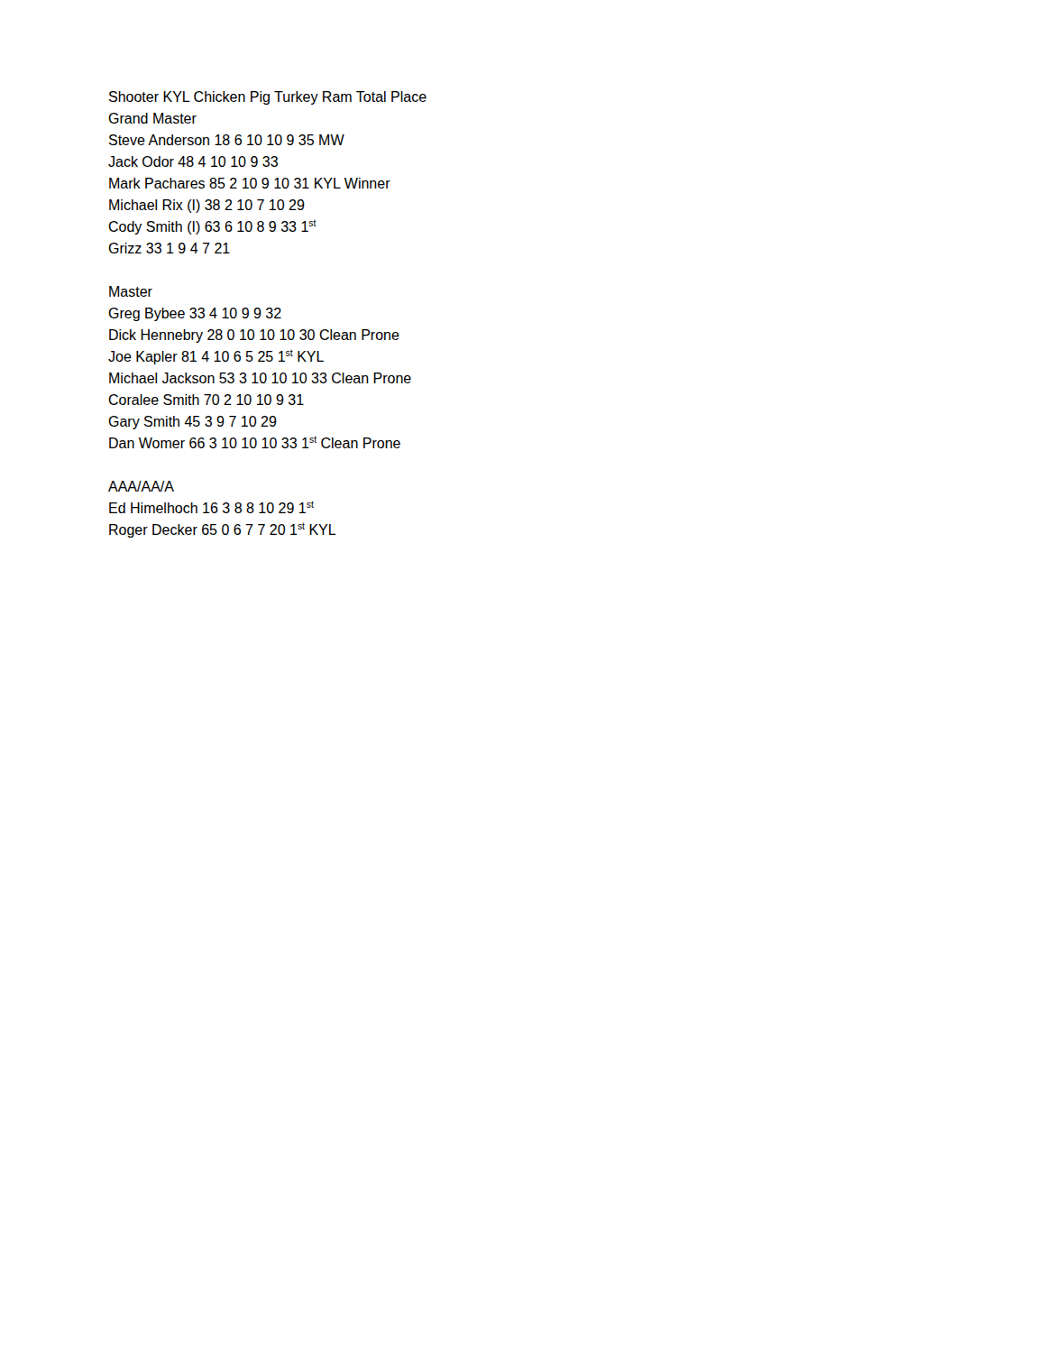Shooter KYL Chicken Pig Turkey Ram Total Place
Grand Master
Steve Anderson 18 6 10 10 9 35 MW
Jack Odor 48 4 10 10 9 33
Mark Pachares 85 2 10 9 10 31 KYL Winner
Michael Rix (I) 38 2 10 7 10 29
Cody Smith (I) 63 6 10 8 9 33 1st
Grizz 33 1 9 4 7 21
Master
Greg Bybee 33 4 10 9 9 32
Dick Hennebry 28 0 10 10 10 30 Clean Prone
Joe Kapler 81 4 10 6 5 25 1st KYL
Michael Jackson 53 3 10 10 10 33 Clean Prone
Coralee Smith 70 2 10 10 9 31
Gary Smith 45 3 9 7 10 29
Dan Womer 66 3 10 10 10 33 1st Clean Prone
AAA/AA/A
Ed Himelhoch 16 3 8 8 10 29 1st
Roger Decker 65 0 6 7 7 20 1st KYL